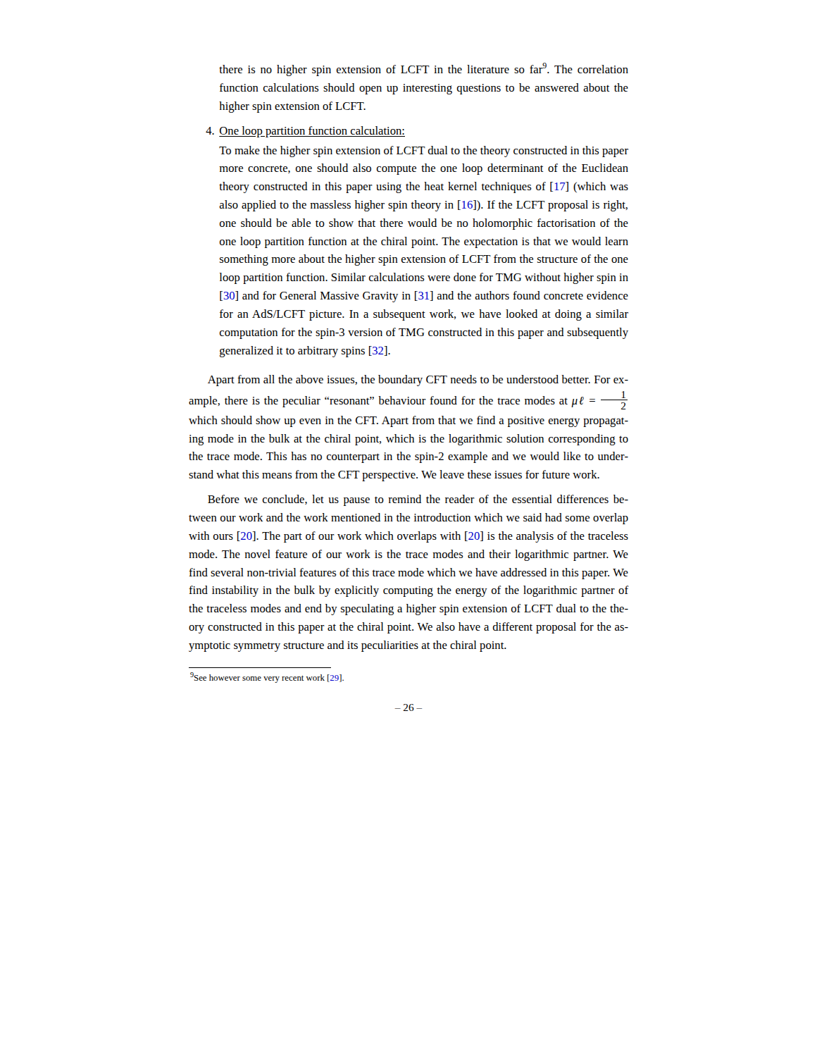there is no higher spin extension of LCFT in the literature so far9. The correlation function calculations should open up interesting questions to be answered about the higher spin extension of LCFT.
4.
One loop partition function calculation:
To make the higher spin extension of LCFT dual to the theory constructed in this paper more concrete, one should also compute the one loop determinant of the Euclidean theory constructed in this paper using the heat kernel techniques of [17] (which was also applied to the massless higher spin theory in [16]). If the LCFT proposal is right, one should be able to show that there would be no holomorphic factorisation of the one loop partition function at the chiral point. The expectation is that we would learn something more about the higher spin extension of LCFT from the structure of the one loop partition function. Similar calculations were done for TMG without higher spin in [30] and for General Massive Gravity in [31] and the authors found concrete evidence for an AdS/LCFT picture. In a subsequent work, we have looked at doing a similar computation for the spin-3 version of TMG constructed in this paper and subsequently generalized it to arbitrary spins [32].
Apart from all the above issues, the boundary CFT needs to be understood better. For example, there is the peculiar “resonant” behaviour found for the trace modes at μℓ = 12 which should show up even in the CFT. Apart from that we find a positive energy propagating mode in the bulk at the chiral point, which is the logarithmic solution corresponding to the trace mode. This has no counterpart in the spin-2 example and we would like to understand what this means from the CFT perspective. We leave these issues for future work.
Before we conclude, let us pause to remind the reader of the essential differences between our work and the work mentioned in the introduction which we said had some overlap with ours [20]. The part of our work which overlaps with [20] is the analysis of the traceless mode. The novel feature of our work is the trace modes and their logarithmic partner. We find several non-trivial features of this trace mode which we have addressed in this paper. We find instability in the bulk by explicitly computing the energy of the logarithmic partner of the traceless modes and end by speculating a higher spin extension of LCFT dual to the theory constructed in this paper at the chiral point. We also have a different proposal for the asymptotic symmetry structure and its peculiarities at the chiral point.
9See however some very recent work [29].
– 26 –